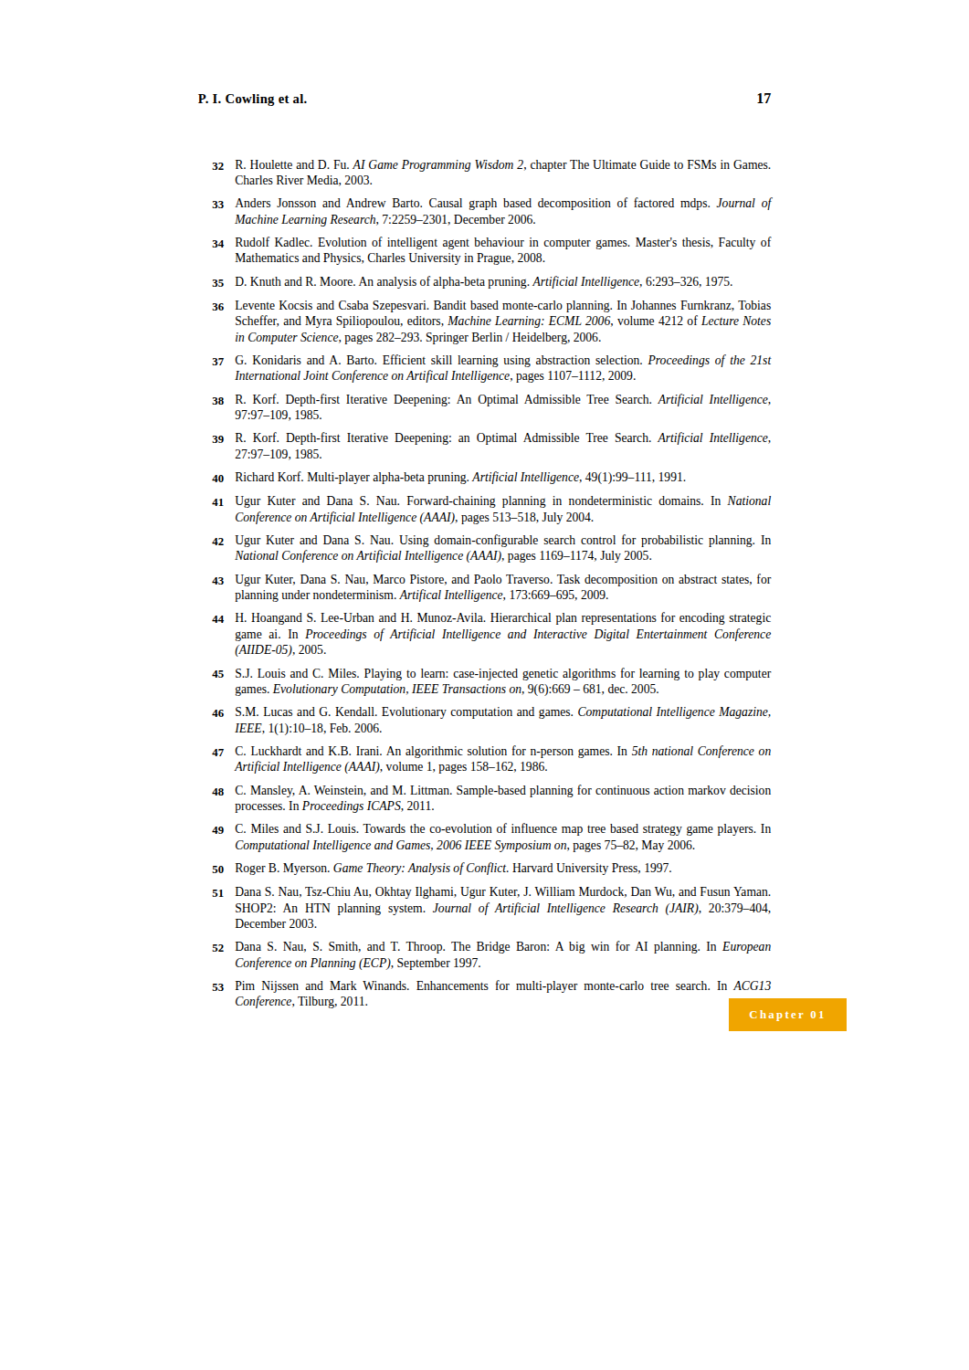P. I. Cowling et al. 17
32 R. Houlette and D. Fu. AI Game Programming Wisdom 2, chapter The Ultimate Guide to FSMs in Games. Charles River Media, 2003.
33 Anders Jonsson and Andrew Barto. Causal graph based decomposition of factored mdps. Journal of Machine Learning Research, 7:2259–2301, December 2006.
34 Rudolf Kadlec. Evolution of intelligent agent behaviour in computer games. Master's thesis, Faculty of Mathematics and Physics, Charles University in Prague, 2008.
35 D. Knuth and R. Moore. An analysis of alpha-beta pruning. Artificial Intelligence, 6:293–326, 1975.
36 Levente Kocsis and Csaba Szepesvari. Bandit based monte-carlo planning. In Johannes Furnkranz, Tobias Scheffer, and Myra Spiliopoulou, editors, Machine Learning: ECML 2006, volume 4212 of Lecture Notes in Computer Science, pages 282–293. Springer Berlin / Heidelberg, 2006.
37 G. Konidaris and A. Barto. Efficient skill learning using abstraction selection. Proceedings of the 21st International Joint Conference on Artifical Intelligence, pages 1107–1112, 2009.
38 R. Korf. Depth-first Iterative Deepening: An Optimal Admissible Tree Search. Artificial Intelligence, 97:97–109, 1985.
39 R. Korf. Depth-first Iterative Deepening: an Optimal Admissible Tree Search. Artificial Intelligence, 27:97–109, 1985.
40 Richard Korf. Multi-player alpha-beta pruning. Artificial Intelligence, 49(1):99–111, 1991.
41 Ugur Kuter and Dana S. Nau. Forward-chaining planning in nondeterministic domains. In National Conference on Artificial Intelligence (AAAI), pages 513–518, July 2004.
42 Ugur Kuter and Dana S. Nau. Using domain-configurable search control for probabilistic planning. In National Conference on Artificial Intelligence (AAAI), pages 1169–1174, July 2005.
43 Ugur Kuter, Dana S. Nau, Marco Pistore, and Paolo Traverso. Task decomposition on abstract states, for planning under nondeterminism. Artifical Intelligence, 173:669–695, 2009.
44 H. Hoangand S. Lee-Urban and H. Munoz-Avila. Hierarchical plan representations for encoding strategic game ai. In Proceedings of Artificial Intelligence and Interactive Digital Entertainment Conference (AIIDE-05), 2005.
45 S.J. Louis and C. Miles. Playing to learn: case-injected genetic algorithms for learning to play computer games. Evolutionary Computation, IEEE Transactions on, 9(6):669 – 681, dec. 2005.
46 S.M. Lucas and G. Kendall. Evolutionary computation and games. Computational Intelligence Magazine, IEEE, 1(1):10–18, Feb. 2006.
47 C. Luckhardt and K.B. Irani. An algorithmic solution for n-person games. In 5th national Conference on Artificial Intelligence (AAAI), volume 1, pages 158–162, 1986.
48 C. Mansley, A. Weinstein, and M. Littman. Sample-based planning for continuous action markov decision processes. In Proceedings ICAPS, 2011.
49 C. Miles and S.J. Louis. Towards the co-evolution of influence map tree based strategy game players. In Computational Intelligence and Games, 2006 IEEE Symposium on, pages 75–82, May 2006.
50 Roger B. Myerson. Game Theory: Analysis of Conflict. Harvard University Press, 1997.
51 Dana S. Nau, Tsz-Chiu Au, Okhtay Ilghami, Ugur Kuter, J. William Murdock, Dan Wu, and Fusun Yaman. SHOP2: An HTN planning system. Journal of Artificial Intelligence Research (JAIR), 20:379–404, December 2003.
52 Dana S. Nau, S. Smith, and T. Throop. The Bridge Baron: A big win for AI planning. In European Conference on Planning (ECP), September 1997.
53 Pim Nijssen and Mark Winands. Enhancements for multi-player monte-carlo tree search. In ACG13 Conference, Tilburg, 2011.
Chapter 01